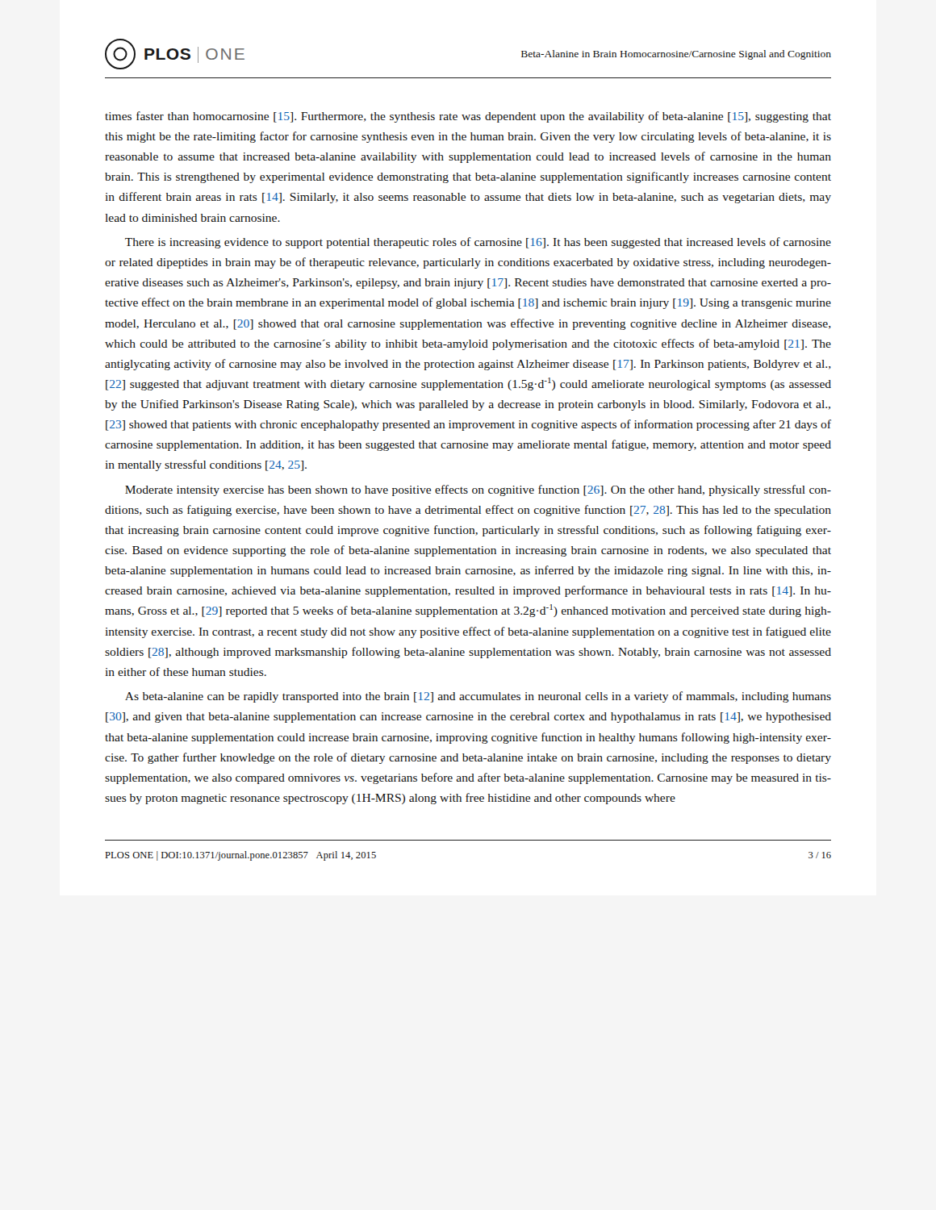PLOS ONE
Beta-Alanine in Brain Homocarnosine/Carnosine Signal and Cognition
times faster than homocarnosine [15]. Furthermore, the synthesis rate was dependent upon the availability of beta-alanine [15], suggesting that this might be the rate-limiting factor for carnosine synthesis even in the human brain. Given the very low circulating levels of beta-alanine, it is reasonable to assume that increased beta-alanine availability with supplementation could lead to increased levels of carnosine in the human brain. This is strengthened by experimental evidence demonstrating that beta-alanine supplementation significantly increases carnosine content in different brain areas in rats [14]. Similarly, it also seems reasonable to assume that diets low in beta-alanine, such as vegetarian diets, may lead to diminished brain carnosine.
There is increasing evidence to support potential therapeutic roles of carnosine [16]. It has been suggested that increased levels of carnosine or related dipeptides in brain may be of therapeutic relevance, particularly in conditions exacerbated by oxidative stress, including neurodegenerative diseases such as Alzheimer's, Parkinson's, epilepsy, and brain injury [17]. Recent studies have demonstrated that carnosine exerted a protective effect on the brain membrane in an experimental model of global ischemia [18] and ischemic brain injury [19]. Using a transgenic murine model, Herculano et al., [20] showed that oral carnosine supplementation was effective in preventing cognitive decline in Alzheimer disease, which could be attributed to the carnosine´s ability to inhibit beta-amyloid polymerisation and the citotoxic effects of beta-amyloid [21]. The antiglycating activity of carnosine may also be involved in the protection against Alzheimer disease [17]. In Parkinson patients, Boldyrev et al., [22] suggested that adjuvant treatment with dietary carnosine supplementation (1.5g·d-1) could ameliorate neurological symptoms (as assessed by the Unified Parkinson's Disease Rating Scale), which was paralleled by a decrease in protein carbonyls in blood. Similarly, Fodovora et al., [23] showed that patients with chronic encephalopathy presented an improvement in cognitive aspects of information processing after 21 days of carnosine supplementation. In addition, it has been suggested that carnosine may ameliorate mental fatigue, memory, attention and motor speed in mentally stressful conditions [24, 25].
Moderate intensity exercise has been shown to have positive effects on cognitive function [26]. On the other hand, physically stressful conditions, such as fatiguing exercise, have been shown to have a detrimental effect on cognitive function [27, 28]. This has led to the speculation that increasing brain carnosine content could improve cognitive function, particularly in stressful conditions, such as following fatiguing exercise. Based on evidence supporting the role of beta-alanine supplementation in increasing brain carnosine in rodents, we also speculated that beta-alanine supplementation in humans could lead to increased brain carnosine, as inferred by the imidazole ring signal. In line with this, increased brain carnosine, achieved via beta-alanine supplementation, resulted in improved performance in behavioural tests in rats [14]. In humans, Gross et al., [29] reported that 5 weeks of beta-alanine supplementation at 3.2g·d-1) enhanced motivation and perceived state during high-intensity exercise. In contrast, a recent study did not show any positive effect of beta-alanine supplementation on a cognitive test in fatigued elite soldiers [28], although improved marksmanship following beta-alanine supplementation was shown. Notably, brain carnosine was not assessed in either of these human studies.
As beta-alanine can be rapidly transported into the brain [12] and accumulates in neuronal cells in a variety of mammals, including humans [30], and given that beta-alanine supplementation can increase carnosine in the cerebral cortex and hypothalamus in rats [14], we hypothesised that beta-alanine supplementation could increase brain carnosine, improving cognitive function in healthy humans following high-intensity exercise. To gather further knowledge on the role of dietary carnosine and beta-alanine intake on brain carnosine, including the responses to dietary supplementation, we also compared omnivores vs. vegetarians before and after beta-alanine supplementation. Carnosine may be measured in tissues by proton magnetic resonance spectroscopy (1H-MRS) along with free histidine and other compounds where
PLOS ONE | DOI:10.1371/journal.pone.0123857 April 14, 2015
3 / 16